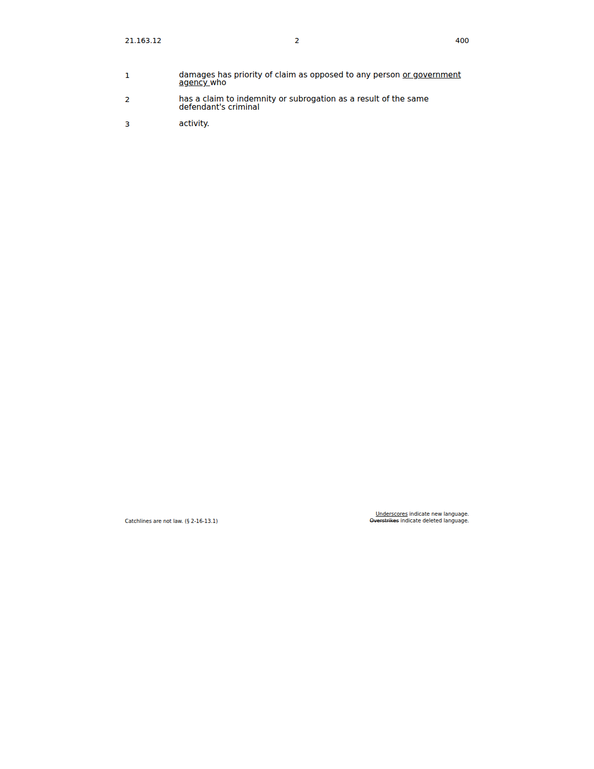21.163.12
2
400
1
damages has priority of claim as opposed to any person or government agency who
2
has a claim to indemnity or subrogation as a result of the same defendant's criminal
3
activity.
Catchlines are not law. (§ 2-16-13.1)
Underscores indicate new language.
Overstrikes indicate deleted language.